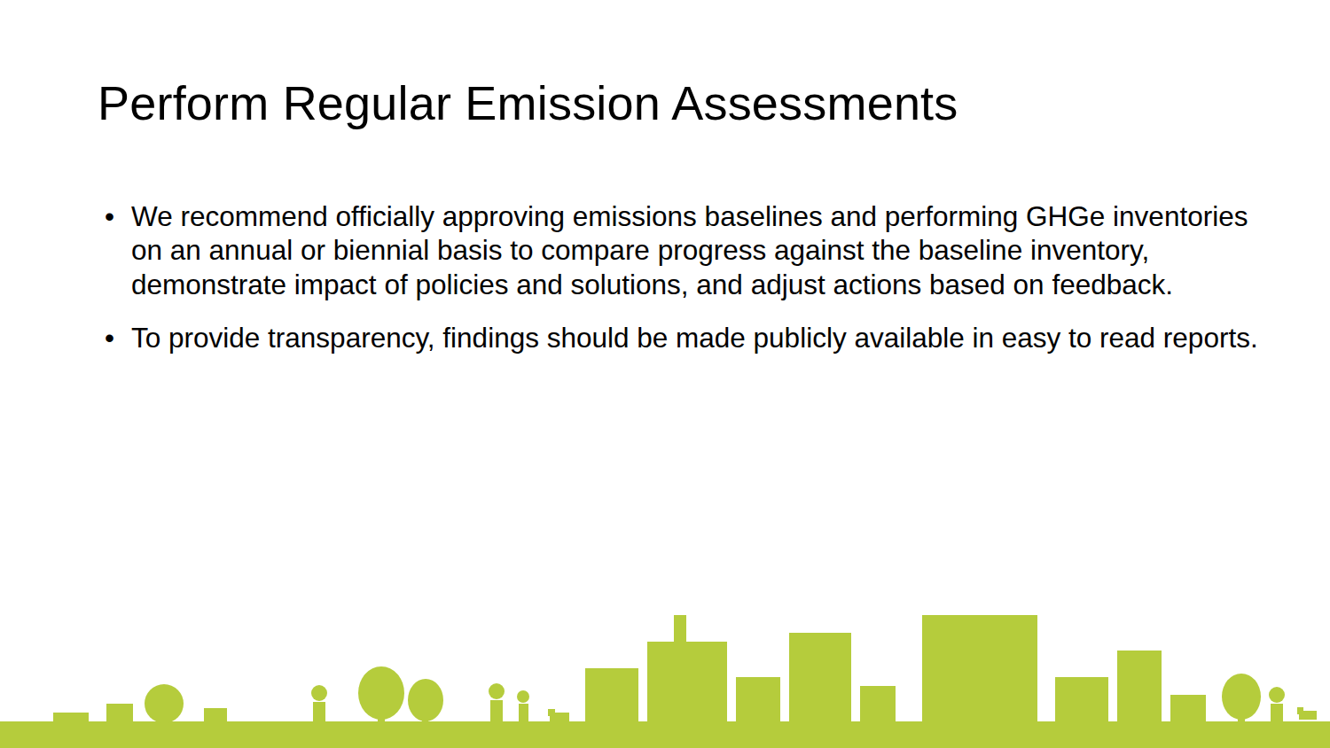Perform Regular Emission Assessments
We recommend officially approving emissions baselines and performing GHGe inventories on an annual or biennial basis to compare progress against the baseline inventory, demonstrate impact of policies and solutions, and adjust actions based on feedback.
To provide transparency, findings should be made publicly available in easy to read reports.